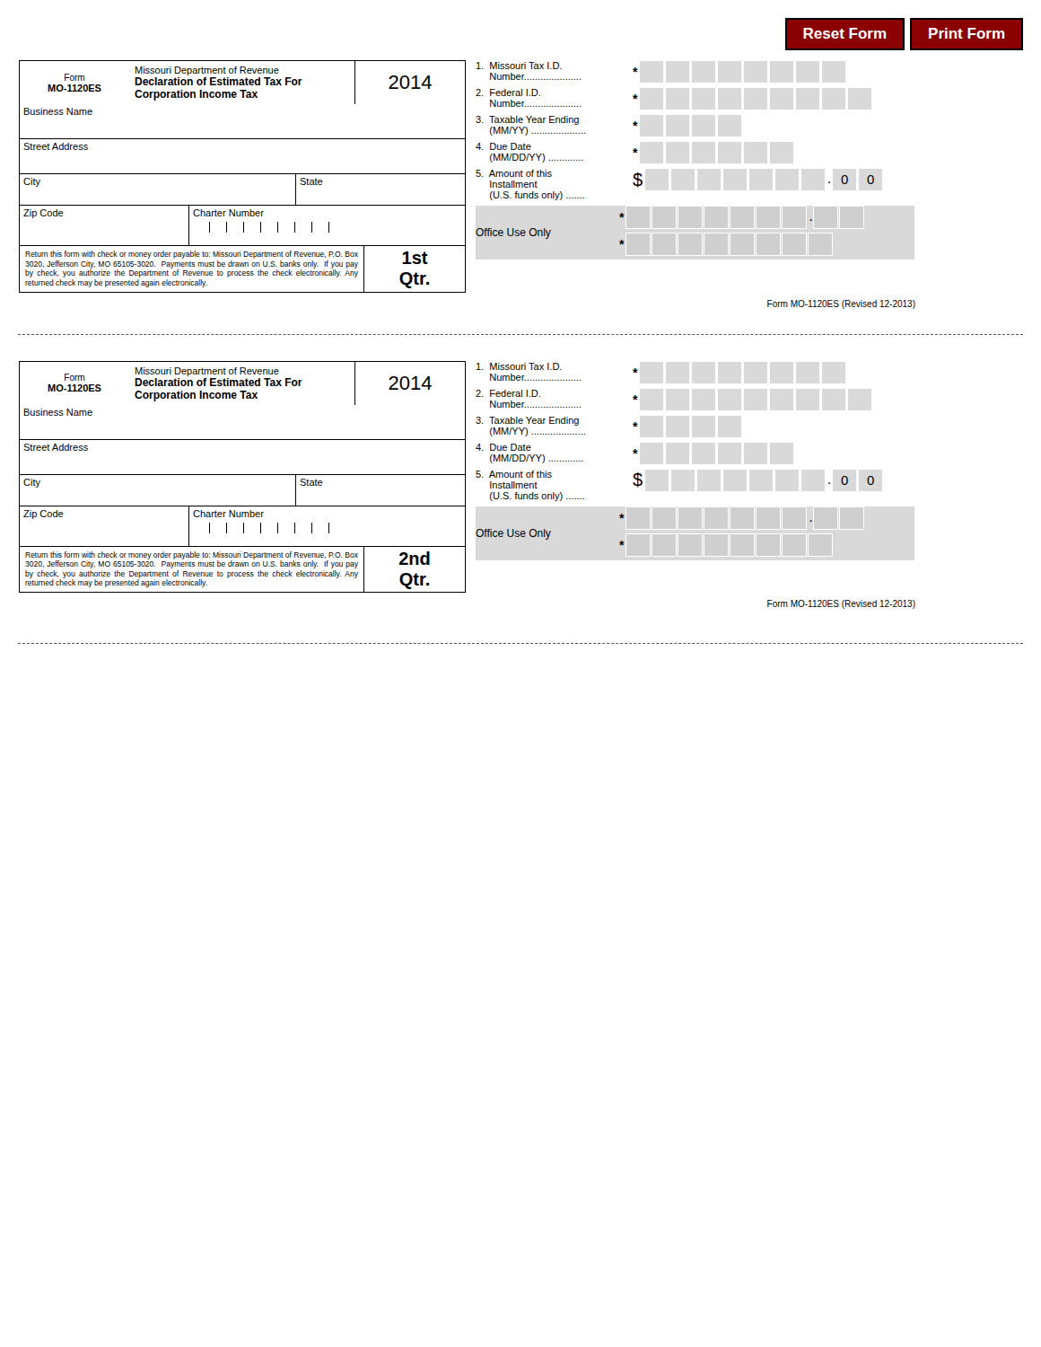Reset Form Print Form
| Form MO-1120ES Missouri Department of Revenue Declaration of Estimated Tax For Corporation Income Tax 2014 Business Name Street Address / City / State / / Zip Code / Charter Number / / Return this form with check or money order payable to: Missouri Department of Revenue, P.O. Box 3020, Jefferson City, MO 65105-3020. Payments must be drawn on U.S. banks only. If you pay by check, you authorize the Department of Revenue to process the check electronically. Any returned check may be presented again electronically. / 1st Qtr. / | 1. Missouri Tax I.D. Number..................... * 2. Federal I.D. Number..................... * 3. Taxable Year Ending (MM/YY) .................... * 4. Due Date (MM/DD/YY) ............. * 5. Amount of this Installment (U.S. funds only) ....... $ . 0 0 Office Use Only * . * |
Form MO-1120ES (Revised 12-2013)
| Form MO-1120ES Missouri Department of Revenue Declaration of Estimated Tax For Corporation Income Tax 2014 Business Name Street Address / City / State / / Zip Code / Charter Number / / Return this form with check or money order payable to: Missouri Department of Revenue, P.O. Box 3020, Jefferson City, MO 65105-3020. Payments must be drawn on U.S. banks only. If you pay by check, you authorize the Department of Revenue to process the check electronically. Any returned check may be presented again electronically. / 2nd Qtr. / | 1. Missouri Tax I.D. Number..................... * 2. Federal I.D. Number..................... * 3. Taxable Year Ending (MM/YY) .................... * 4. Due Date (MM/DD/YY) ............. * 5. Amount of this Installment (U.S. funds only) ....... $ . 0 0 Office Use Only * . * |
Form MO-1120ES (Revised 12-2013)